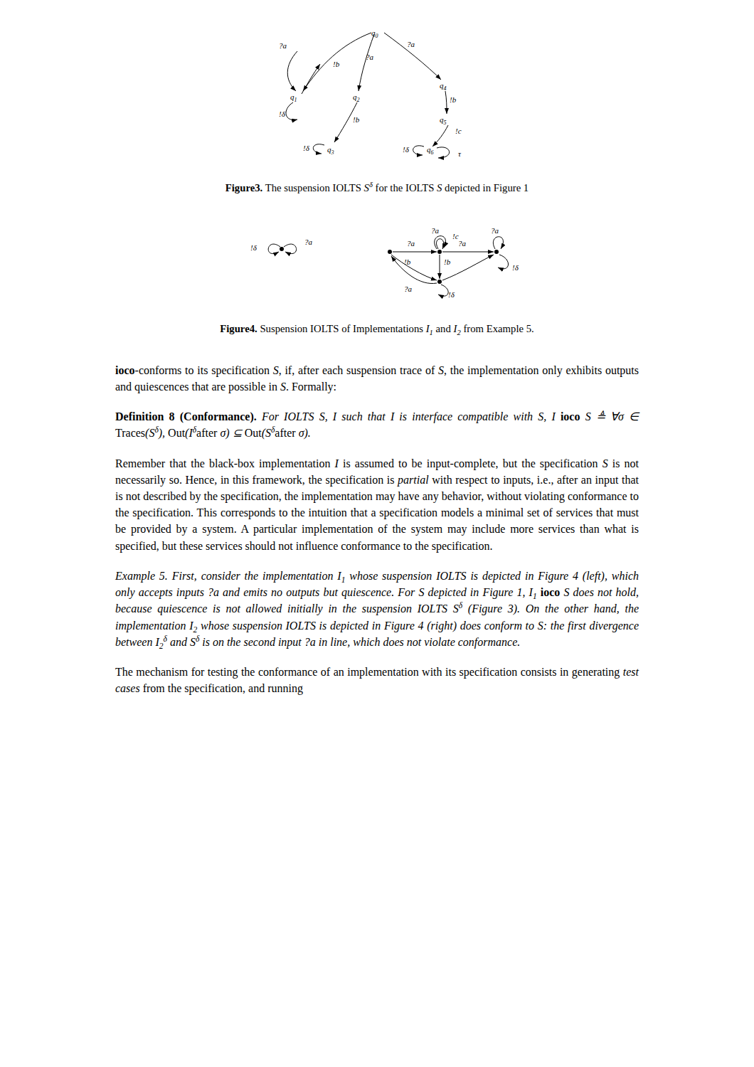q0 q1 q2 q4 q5 q3 q6 !b ?a ?a ?a !δ !b !δ !b !c !δ τ
Figure3. The suspension IOLTS Sδ for the IOLTS S depicted in Figure 1
!δ ?a ?a ?a !c ?a ?a !δ !b !b ?a !δ
Figure4. Suspension IOLTS of Implementations I1 and I2 from Example 5.
ioco-conforms to its specification S, if, after each suspension trace of S, the implementation only exhibits outputs and quiescences that are possible in S. Formally:
Definition 8 (Conformance). For IOLTS S, I such that I is interface compatible with S, I ioco S ≜ ∀σ ∈ Traces(Sδ), Out(Iδ after σ) ⊆ Out(Sδ after σ).
Remember that the black-box implementation I is assumed to be input-complete, but the specification S is not necessarily so. Hence, in this framework, the specification is partial with respect to inputs, i.e., after an input that is not described by the specification, the implementation may have any behavior, without violating conformance to the specification. This corresponds to the intuition that a specification models a minimal set of services that must be provided by a system. A particular implementation of the system may include more services than what is specified, but these services should not influence conformance to the specification.
Example 5. First, consider the implementation I1 whose suspension IOLTS is depicted in Figure 4 (left), which only accepts inputs ?a and emits no outputs but quiescence. For S depicted in Figure 1, I1 ioco S does not hold, because quiescence is not allowed initially in the suspension IOLTS Sδ (Figure 3). On the other hand, the implementation I2 whose suspension IOLTS is depicted in Figure 4 (right) does conform to S: the first divergence between I2δ and Sδ is on the second input ?a in line, which does not violate conformance.
The mechanism for testing the conformance of an implementation with its specification consists in generating test cases from the specification, and running